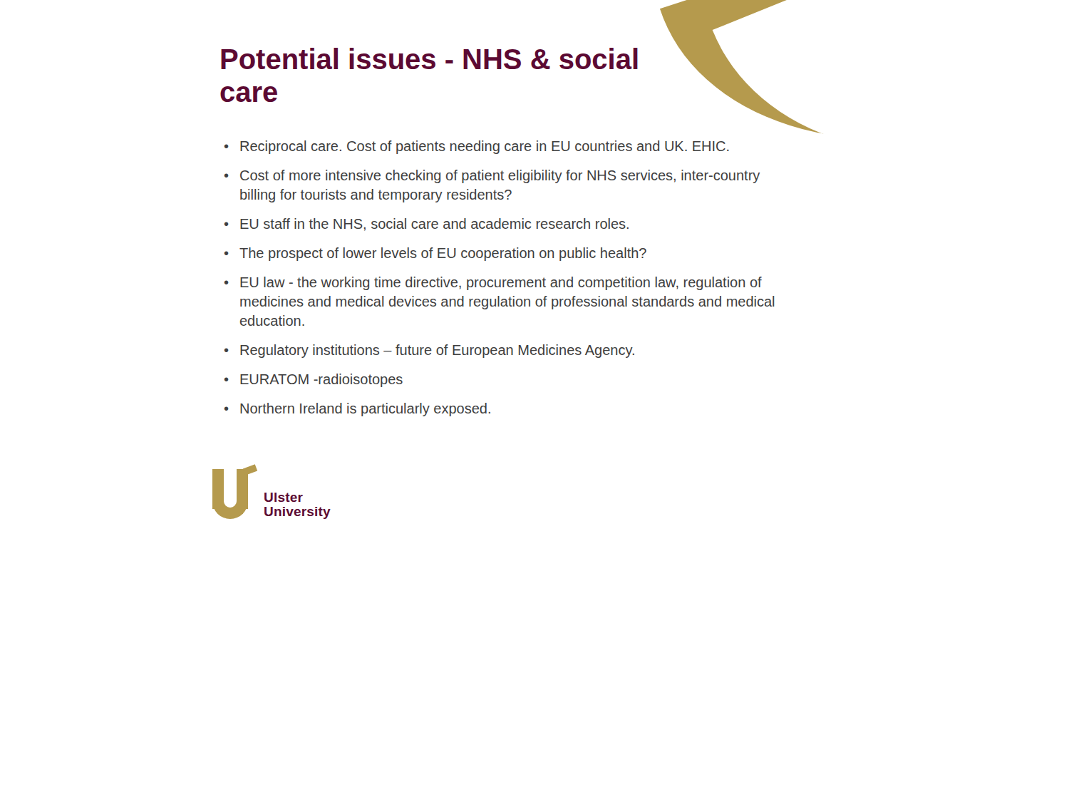Potential issues - NHS & social care
Reciprocal care. Cost of patients needing care in EU countries and UK. EHIC.
Cost of more intensive checking of patient eligibility for NHS services, inter-country billing for tourists and temporary residents?
EU staff in the NHS, social care and academic research roles.
The prospect of lower levels of EU cooperation on public health?
EU law - the working time directive, procurement and competition law, regulation of medicines and medical devices and regulation of professional standards and medical education.
Regulatory institutions – future of European Medicines Agency.
EURATOM -radioisotopes
Northern Ireland is particularly exposed.
Ulster
University